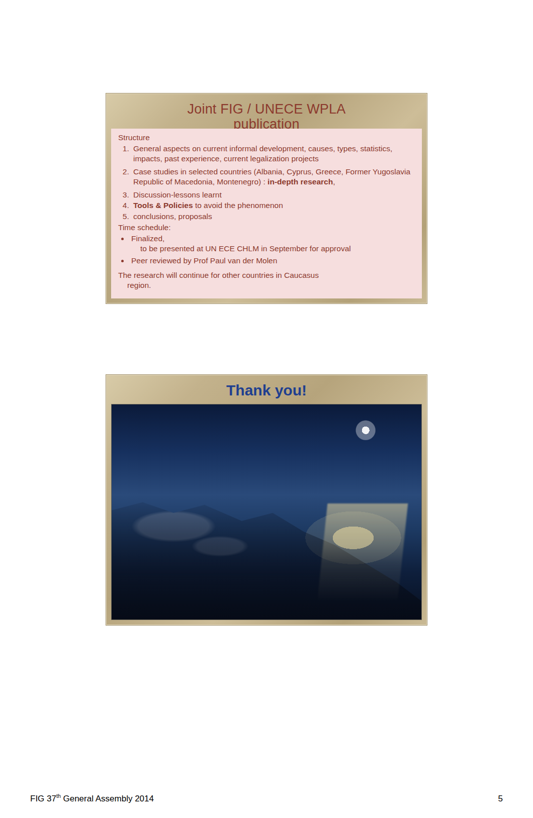Joint FIG / UNECE WPLA publication
Structure
General aspects on current informal development, causes, types, statistics, impacts, past experience, current legalization projects
Case studies in selected countries (Albania, Cyprus, Greece, Former Yugoslavia Republic of Macedonia, Montenegro) : in-depth research,
Discussion-lessons learnt
Tools & Policies to avoid the phenomenon
conclusions, proposals
Time schedule:
Finalized, to be presented at UN ECE CHLM in September for approval
Peer reviewed by Prof Paul van der Molen
The research will continue for other countries in Caucasus region.
Thank you!
FIG 37th General Assembly 2014
5